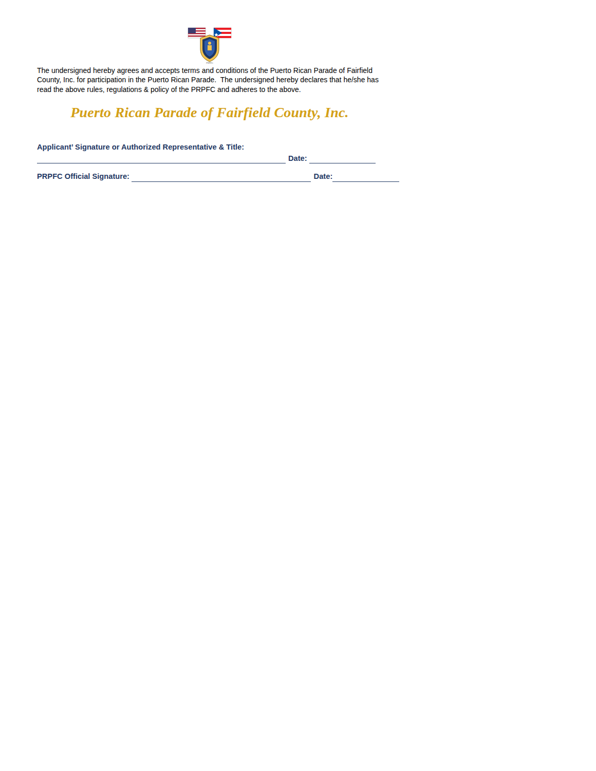PRPFC
The undersigned hereby agrees and accepts terms and conditions of the Puerto Rican Parade of Fairfield County, Inc. for participation in the Puerto Rican Parade. The undersigned hereby declares that he/she has read the above rules, regulations & policy of the PRPFC and adheres to the above.
Puerto Rican Parade of Fairfield County, Inc.
Applicant’ Signature or Authorized Representative & Title:
Date:
PRPFC Official Signature: Date: